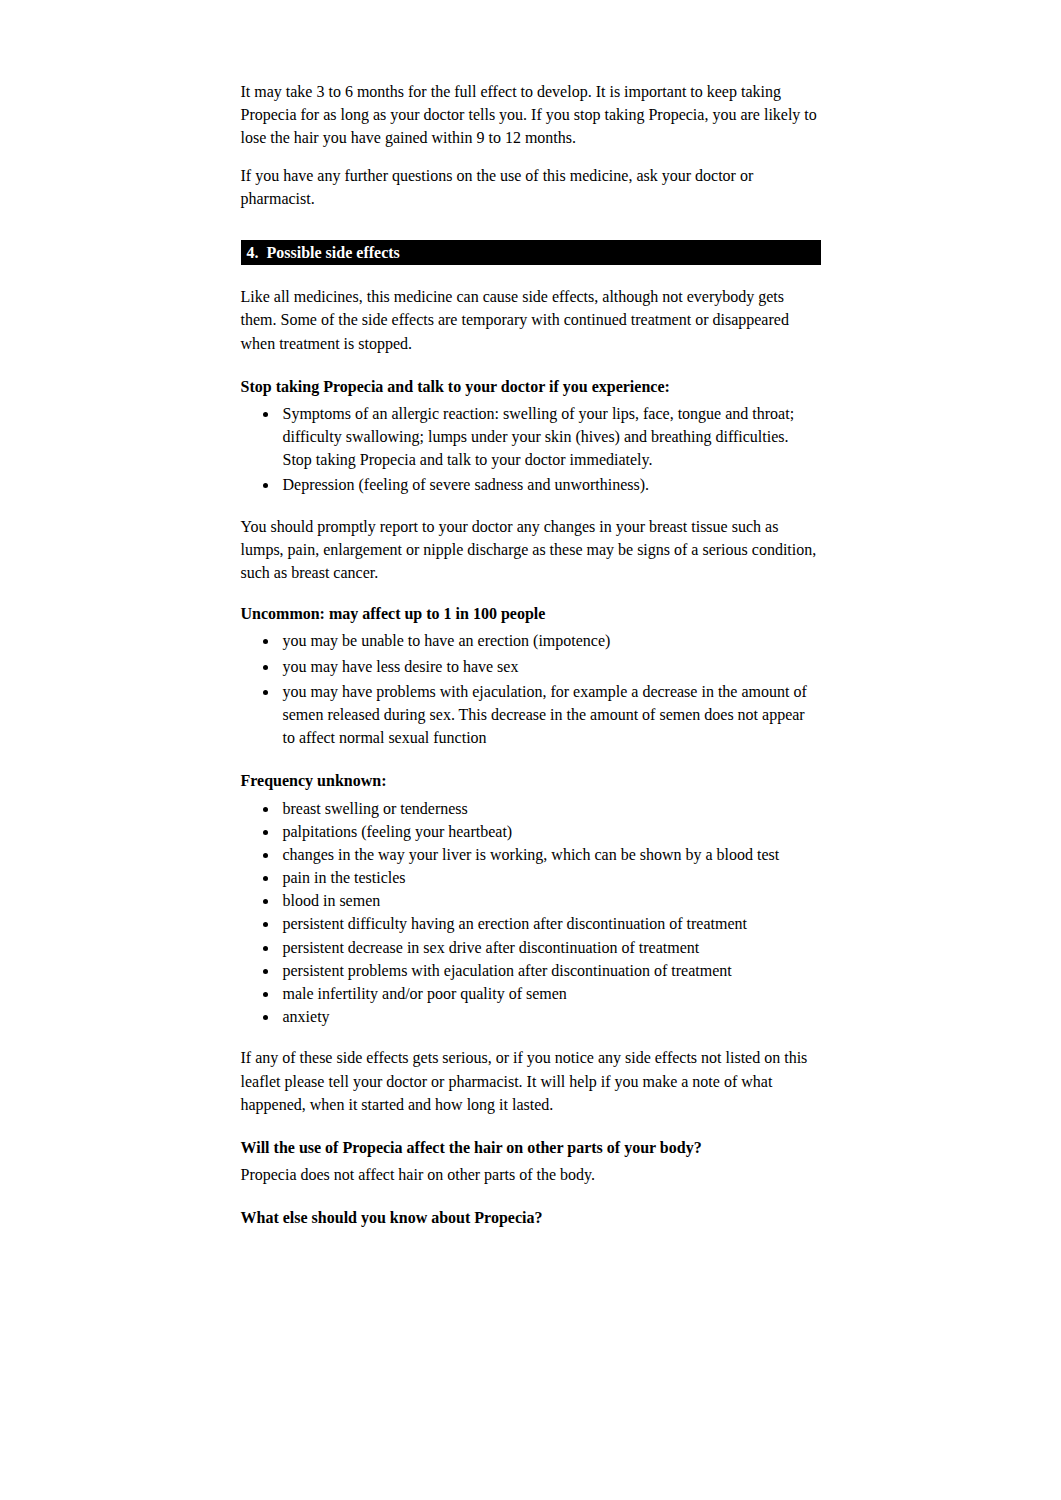It may take 3 to 6 months for the full effect to develop. It is important to keep taking Propecia for as long as your doctor tells you. If you stop taking Propecia, you are likely to lose the hair you have gained within 9 to 12 months.
If you have any further questions on the use of this medicine, ask your doctor or pharmacist.
4. Possible side effects
Like all medicines, this medicine can cause side effects, although not everybody gets them. Some of the side effects are temporary with continued treatment or disappeared when treatment is stopped.
Stop taking Propecia and talk to your doctor if you experience:
Symptoms of an allergic reaction: swelling of your lips, face, tongue and throat; difficulty swallowing; lumps under your skin (hives) and breathing difficulties. Stop taking Propecia and talk to your doctor immediately.
Depression (feeling of severe sadness and unworthiness).
You should promptly report to your doctor any changes in your breast tissue such as lumps, pain, enlargement or nipple discharge as these may be signs of a serious condition, such as breast cancer.
Uncommon: may affect up to 1 in 100 people
you may be unable to have an erection (impotence)
you may have less desire to have sex
you may have problems with ejaculation, for example a decrease in the amount of semen released during sex. This decrease in the amount of semen does not appear to affect normal sexual function
Frequency unknown:
breast swelling or tenderness
palpitations (feeling your heartbeat)
changes in the way your liver is working, which can be shown by a blood test
pain in the testicles
blood in semen
persistent difficulty having an erection after discontinuation of treatment
persistent decrease in sex drive after discontinuation of treatment
persistent problems with ejaculation after discontinuation of treatment
male infertility and/or poor quality of semen
anxiety
If any of these side effects gets serious, or if you notice any side effects not listed on this leaflet please tell your doctor or pharmacist. It will help if you make a note of what happened, when it started and how long it lasted.
Will the use of Propecia affect the hair on other parts of your body?
Propecia does not affect hair on other parts of the body.
What else should you know about Propecia?